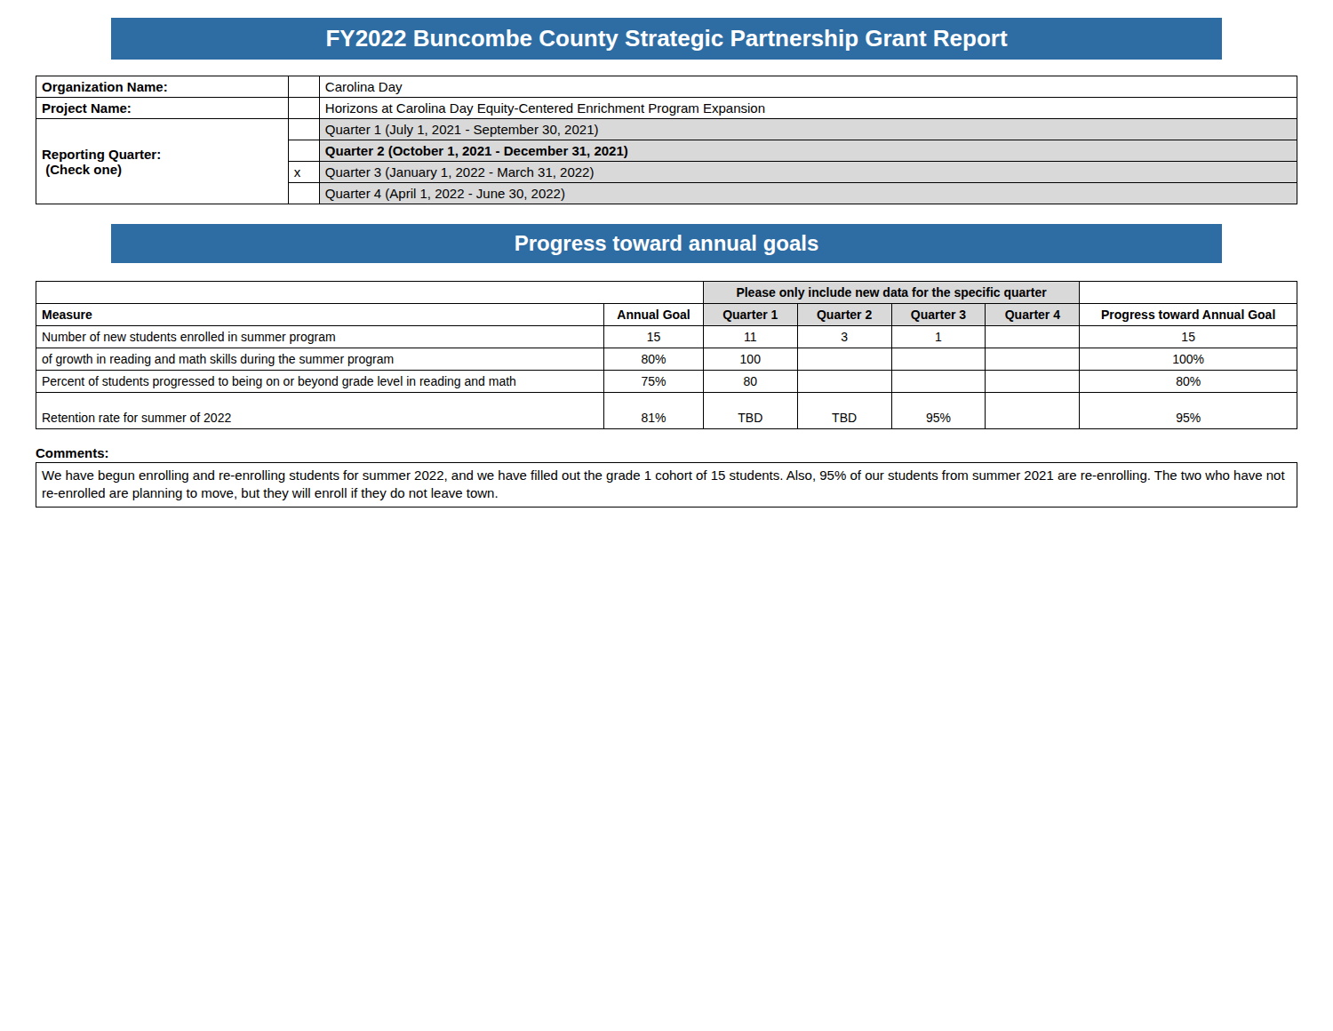FY2022 Buncombe County Strategic Partnership Grant Report
| Organization Name: | | Carolina Day |
| Project Name: | | Horizons at Carolina Day Equity-Centered Enrichment Program Expansion |
| Reporting Quarter: (Check one) | | Quarter 1 (July 1, 2021 - September 30, 2021) |
| | Quarter 2 (October 1, 2021 - December 31, 2021) |
| x | Quarter 3 (January 1, 2022 - March 31, 2022) |
| | Quarter 4 (April 1, 2022 - June 30, 2022) |
Progress toward annual goals
| | | Please only include new data for the specific quarter | |
| Measure | Annual Goal | Quarter 1 | Quarter 2 | Quarter 3 | Quarter 4 | Progress toward Annual Goal |
| Number of new students enrolled in summer program | 15 | 11 | 3 | 1 | | 15 |
| of growth in reading and math skills during the summer program | 80% | 100 | | | | 100% |
| Percent of students progressed to being on or beyond grade level in reading and math | 75% | 80 | | | | 80% |
| Retention rate for summer of 2022 | 81% | TBD | TBD | 95% | | 95% |
Comments:
We have begun enrolling and re-enrolling students for summer 2022, and we have filled out the grade 1 cohort of 15 students. Also, 95% of our students from summer 2021 are re-enrolling. The two who have not re-enrolled are planning to move, but they will enroll if they do not leave town.